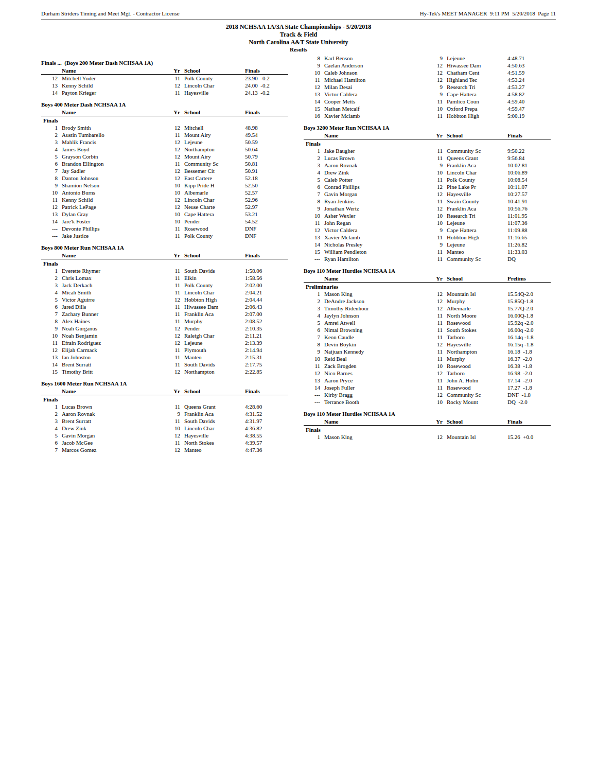Durham Striders Timing and Meet Mgt. - Contractor License Hy-Tek's MEET MANAGER 9:11 PM 5/20/2018 Page 11
2018 NCHSAA 1A/3A State Championships - 5/20/2018
Track & Field
North Carolina A&T State University
Results
Finals ... (Boys 200 Meter Dash NCHSAA 1A)
| | Name | Yr | School | Finals |
| --- | --- | --- | --- | --- |
| 12 | Mitchell Yoder | 11 | Polk County | 23.90 -0.2 |
| 13 | Kenny Schild | 12 | Lincoln Char | 24.00 -0.2 |
| 14 | Payton Krieger | 11 | Hayesville | 24.13 -0.2 |
Boys 400 Meter Dash NCHSAA 1A
| | Name | Yr | School | Finals |
| --- | --- | --- | --- | --- |
| Finals |
| 1 | Brody Smith | 12 | Mitchell | 48.98 |
| 2 | Austin Tumbarello | 11 | Mount Airy | 49.54 |
| 3 | Mahlik Francis | 12 | Lejeune | 50.59 |
| 4 | James Boyd | 12 | Northampton | 50.64 |
| 5 | Grayson Corbin | 12 | Mount Airy | 50.79 |
| 6 | Brandon Ellington | 11 | Community Sc | 50.81 |
| 7 | Jay Sadler | 12 | Bessemer Cit | 50.91 |
| 8 | Danton Johnson | 12 | East Cartere | 52.18 |
| 9 | Shamion Nelson | 10 | Kipp Pride H | 52.50 |
| 10 | Antonio Burns | 10 | Albemarle | 52.57 |
| 11 | Kenny Schild | 12 | Lincoln Char | 52.96 |
| 12 | Patrick LePage | 12 | Neuse Charte | 52.97 |
| 13 | Dylan Gray | 10 | Cape Hattera | 53.21 |
| 14 | Jare'k Foster | 10 | Pender | 54.52 |
| --- | Devonte Phillips | 11 | Rosewood | DNF |
| --- | Jake Justice | 11 | Polk County | DNF |
Boys 800 Meter Run NCHSAA 1A
| | Name | Yr | School | Finals |
| --- | --- | --- | --- | --- |
| Finals |
| 1 | Everette Rhymer | 11 | South Davids | 1:58.06 |
| 2 | Chris Lomax | 11 | Elkin | 1:58.56 |
| 3 | Jack Derkach | 11 | Polk County | 2:02.00 |
| 4 | Micah Smith | 11 | Lincoln Char | 2:04.21 |
| 5 | Victor Aguirre | 12 | Hobbton High | 2:04.44 |
| 6 | Jared Dills | 11 | Hiwassee Dam | 2:06.43 |
| 7 | Zachary Bunner | 11 | Franklin Aca | 2:07.00 |
| 8 | Alex Haines | 11 | Murphy | 2:08.52 |
| 9 | Noah Gurganus | 12 | Pender | 2:10.35 |
| 10 | Noah Benjamin | 12 | Raleigh Char | 2:11.21 |
| 11 | Efrain Rodriguez | 12 | Lejeune | 2:13.39 |
| 12 | Elijah Carmack | 11 | Plymouth | 2:14.94 |
| 13 | Ian Johnston | 11 | Manteo | 2:15.31 |
| 14 | Brent Surratt | 11 | South Davids | 2:17.75 |
| 15 | Timothy Britt | 12 | Northampton | 2:22.85 |
Boys 1600 Meter Run NCHSAA 1A
| | Name | Yr | School | Finals |
| --- | --- | --- | --- | --- |
| Finals |
| 1 | Lucas Brown | 11 | Queens Grant | 4:28.60 |
| 2 | Aaron Rovnak | 9 | Franklin Aca | 4:31.52 |
| 3 | Brent Surratt | 11 | South Davids | 4:31.97 |
| 4 | Drew Zink | 10 | Lincoln Char | 4:36.82 |
| 5 | Gavin Morgan | 12 | Hayesville | 4:38.55 |
| 6 | Jacob McGee | 11 | North Stokes | 4:39.57 |
| 7 | Marcos Gomez | 12 | Manteo | 4:47.36 |
| 8 | Karl Benson | 9 | Lejeune | 4:48.71 |
| 9 | Caelan Anderson | 12 | Hiwassee Dam | 4:50.63 |
| 10 | Caleb Johnson | 12 | Chatham Cent | 4:51.59 |
| 11 | Michael Hamilton | 12 | Highland Tec | 4:53.24 |
| 12 | Milan Desai | 9 | Research Tri | 4:53.27 |
| 13 | Victor Caldera | 9 | Cape Hattera | 4:58.82 |
| 14 | Cooper Metts | 11 | Pamlico Coun | 4:59.40 |
| 15 | Nathan Metcalf | 10 | Oxford Prepa | 4:59.47 |
| 16 | Xavier Mclamb | 11 | Hobbton High | 5:00.19 |
Boys 3200 Meter Run NCHSAA 1A
| | Name | Yr | School | Finals |
| --- | --- | --- | --- | --- |
| Finals |
| 1 | Jake Baugher | 11 | Community Sc | 9:50.22 |
| 2 | Lucas Brown | 11 | Queens Grant | 9:56.84 |
| 3 | Aaron Rovnak | 9 | Franklin Aca | 10:02.81 |
| 4 | Drew Zink | 10 | Lincoln Char | 10:06.89 |
| 5 | Caleb Potter | 11 | Polk County | 10:08.54 |
| 6 | Conrad Phillips | 12 | Pine Lake Pr | 10:11.07 |
| 7 | Gavin Morgan | 12 | Hayesville | 10:27.57 |
| 8 | Ryan Jenkins | 11 | Swain County | 10:41.91 |
| 9 | Jonathan Wertz | 12 | Franklin Aca | 10:56.76 |
| 10 | Asher Wexler | 10 | Research Tri | 11:01.95 |
| 11 | John Regan | 10 | Lejeune | 11:07.36 |
| 12 | Victor Caldera | 9 | Cape Hattera | 11:09.88 |
| 13 | Xavier Mclamb | 11 | Hobbton High | 11:16.65 |
| 14 | Nicholas Presley | 9 | Lejeune | 11:26.82 |
| 15 | William Pendleton | 11 | Manteo | 11:33.03 |
| --- | Ryan Hamilton | 11 | Community Sc | DQ |
Boys 110 Meter Hurdles NCHSAA 1A
| | Name | Yr | School | Prelims |
| --- | --- | --- | --- | --- |
| Preliminaries |
| 1 | Mason King | 12 | Mountain Isl | 15.54Q-2.0 |
| 2 | DeAndre Jackson | 12 | Murphy | 15.85Q-1.8 |
| 3 | Timothy Ridenhour | 12 | Albemarle | 15.77Q-2.0 |
| 4 | Jaylyn Johnson | 11 | North Moore | 16.00Q-1.8 |
| 5 | Amrei Atwell | 11 | Rosewood | 15.92q -2.0 |
| 6 | Nimai Browning | 11 | South Stokes | 16.00q -2.0 |
| 7 | Keon Caudle | 11 | Tarboro | 16.14q -1.8 |
| 8 | Devin Boykin | 12 | Hayesville | 16.15q -1.8 |
| 9 | Naijuan Kennedy | 11 | Northampton | 16.18 -1.8 |
| 10 | Reid Beal | 11 | Murphy | 16.37 -2.0 |
| 11 | Zack Brogden | 10 | Rosewood | 16.38 -1.8 |
| 12 | Nico Barnes | 12 | Tarboro | 16.98 -2.0 |
| 13 | Aaron Pryce | 11 | John A. Holm | 17.14 -2.0 |
| 14 | Joseph Fuller | 11 | Rosewood | 17.27 -1.8 |
| --- | Kirby Bragg | 12 | Community Sc | DNF -1.8 |
| --- | Terrance Booth | 10 | Rocky Mount | DQ -2.0 |
Boys 110 Meter Hurdles NCHSAA 1A
| | Name | Yr | School | Finals |
| --- | --- | --- | --- | --- |
| Finals |
| 1 | Mason King | 12 | Mountain Isl | 15.26 +0.0 |